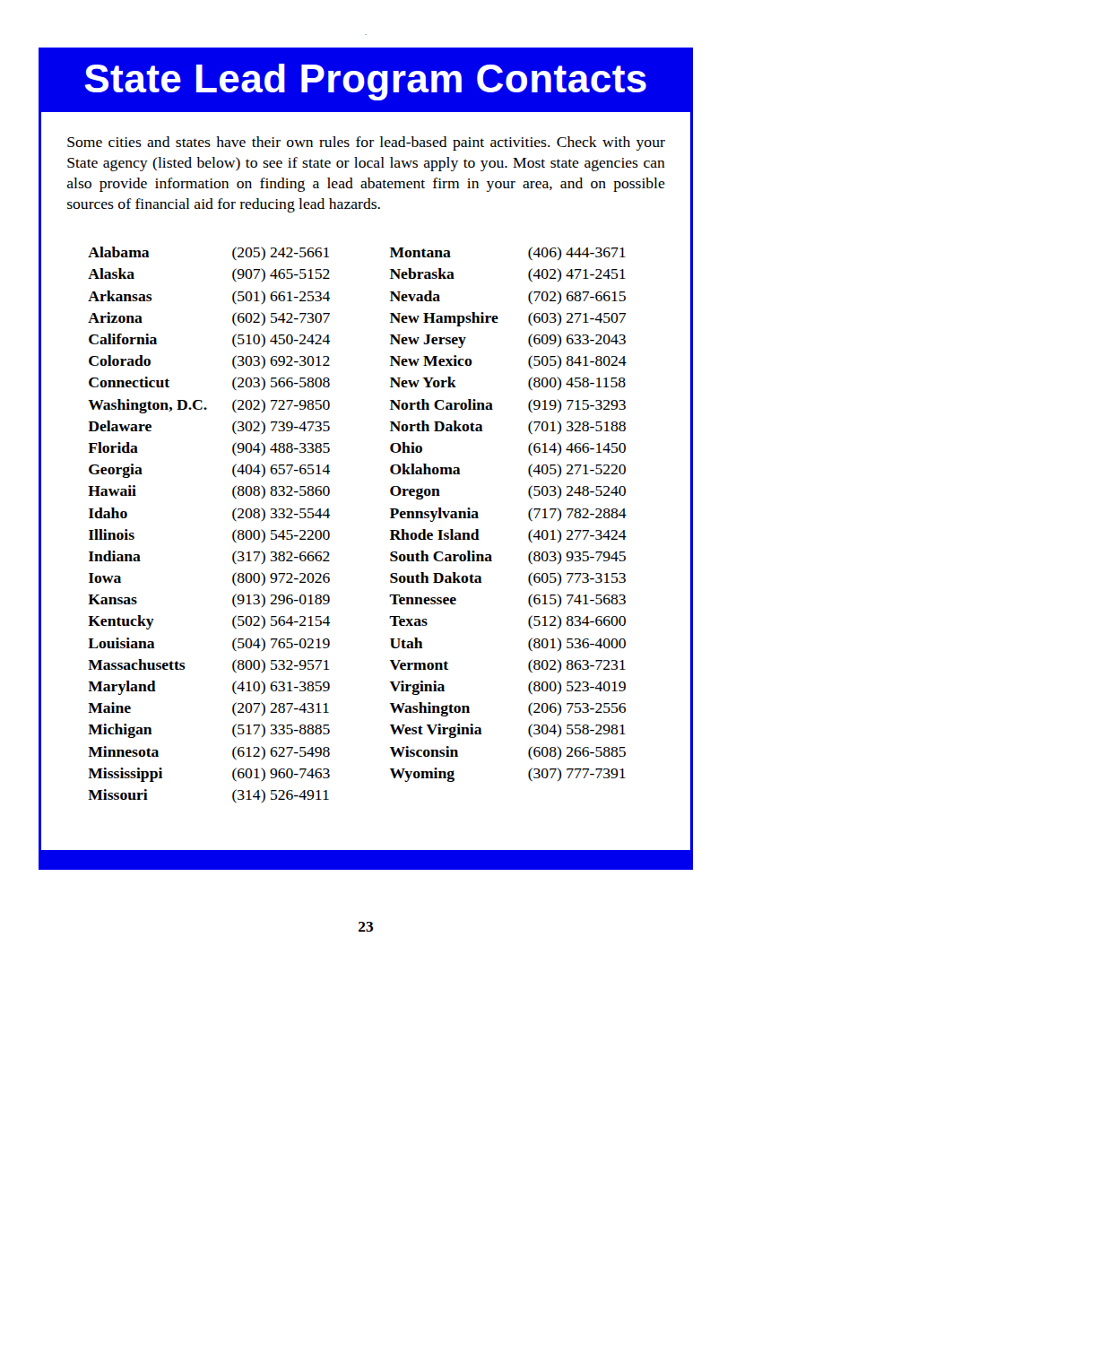.
State Lead Program Contacts
Some cities and states have their own rules for lead-based paint activities. Check with your State agency (listed below) to see if state or local laws apply to you. Most state agencies can also provide information on finding a lead abatement firm in your area, and on possible sources of financial aid for reducing lead hazards.
| Alabama | (205) 242-5661 |
| Alaska | (907) 465-5152 |
| Arkansas | (501) 661-2534 |
| Arizona | (602) 542-7307 |
| California | (510) 450-2424 |
| Colorado | (303) 692-3012 |
| Connecticut | (203) 566-5808 |
| Washington, D.C. | (202) 727-9850 |
| Delaware | (302) 739-4735 |
| Florida | (904) 488-3385 |
| Georgia | (404) 657-6514 |
| Hawaii | (808) 832-5860 |
| Idaho | (208) 332-5544 |
| Illinois | (800) 545-2200 |
| Indiana | (317) 382-6662 |
| Iowa | (800) 972-2026 |
| Kansas | (913) 296-0189 |
| Kentucky | (502) 564-2154 |
| Louisiana | (504) 765-0219 |
| Massachusetts | (800) 532-9571 |
| Maryland | (410) 631-3859 |
| Maine | (207) 287-4311 |
| Michigan | (517) 335-8885 |
| Minnesota | (612) 627-5498 |
| Mississippi | (601) 960-7463 |
| Missouri | (314) 526-4911 |
| Montana | (406) 444-3671 |
| Nebraska | (402) 471-2451 |
| Nevada | (702) 687-6615 |
| New Hampshire | (603) 271-4507 |
| New Jersey | (609) 633-2043 |
| New Mexico | (505) 841-8024 |
| New York | (800) 458-1158 |
| North Carolina | (919) 715-3293 |
| North Dakota | (701) 328-5188 |
| Ohio | (614) 466-1450 |
| Oklahoma | (405) 271-5220 |
| Oregon | (503) 248-5240 |
| Pennsylvania | (717) 782-2884 |
| Rhode Island | (401) 277-3424 |
| South Carolina | (803) 935-7945 |
| South Dakota | (605) 773-3153 |
| Tennessee | (615) 741-5683 |
| Texas | (512) 834-6600 |
| Utah | (801) 536-4000 |
| Vermont | (802) 863-7231 |
| Virginia | (800) 523-4019 |
| Washington | (206) 753-2556 |
| West Virginia | (304) 558-2981 |
| Wisconsin | (608) 266-5885 |
| Wyoming | (307) 777-7391 |
23